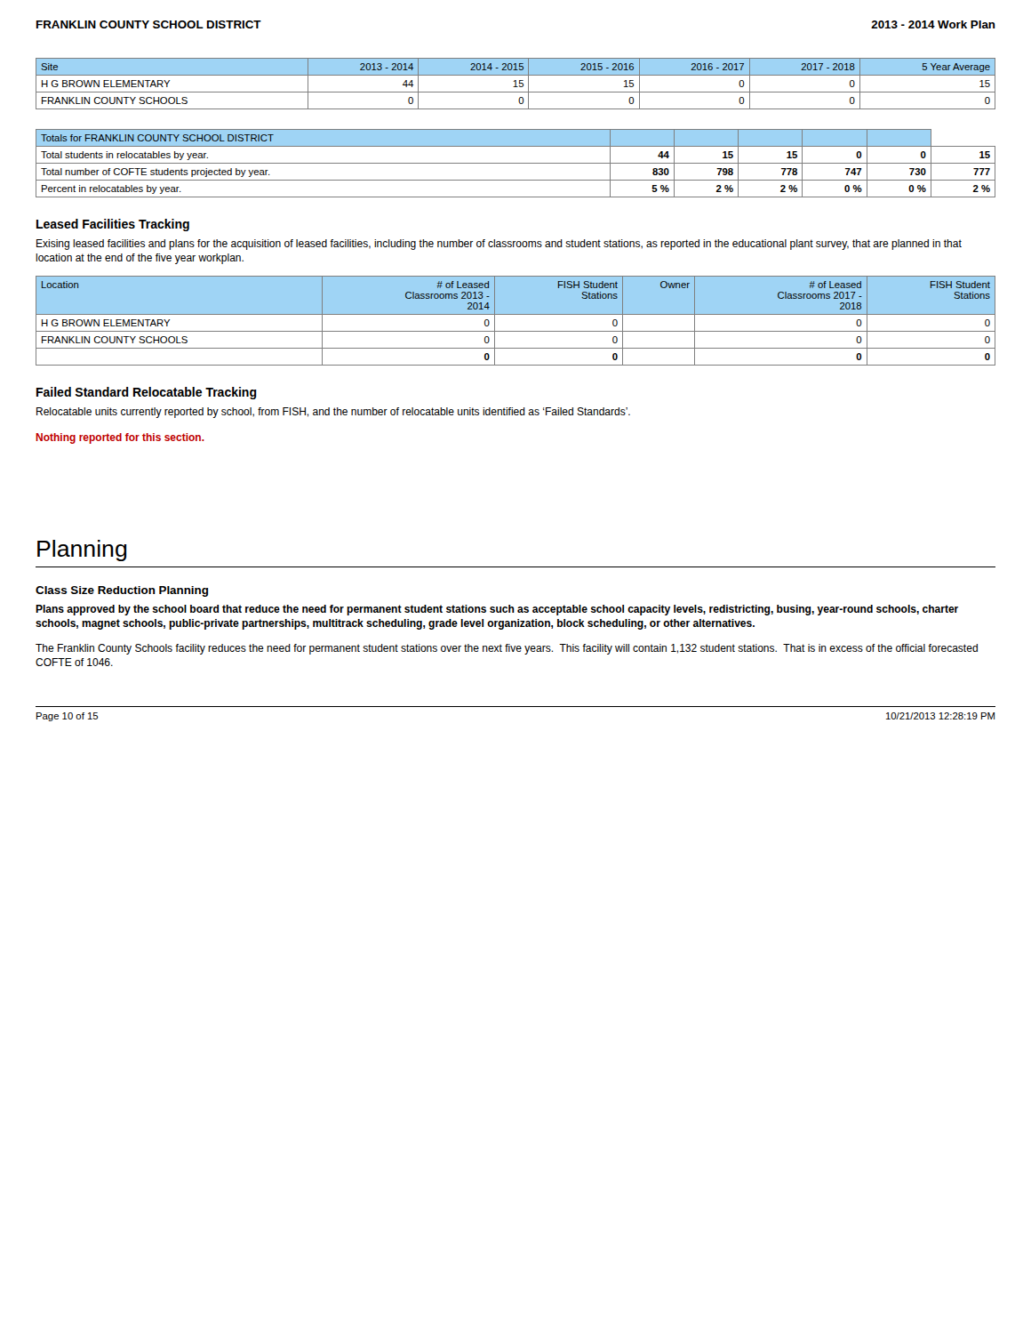FRANKLIN COUNTY SCHOOL DISTRICT
2013 - 2014 Work Plan
| Site | 2013 - 2014 | 2014 - 2015 | 2015 - 2016 | 2016 - 2017 | 2017 - 2018 | 5 Year Average |
| --- | --- | --- | --- | --- | --- | --- |
| H G BROWN ELEMENTARY | 44 | 15 | 15 | 0 | 0 | 15 |
| FRANKLIN COUNTY SCHOOLS | 0 | 0 | 0 | 0 | 0 | 0 |
| Totals for FRANKLIN COUNTY SCHOOL DISTRICT | | | | | |
| Total students in relocatables by year. | 44 | 15 | 15 | 0 | 0 | 15 |
| Total number of COFTE students projected by year. | 830 | 798 | 778 | 747 | 730 | 777 |
| Percent in relocatables by year. | 5 % | 2 % | 2 % | 0 % | 0 % | 2 % |
Leased Facilities Tracking
Exising leased facilities and plans for the acquisition of leased facilities, including the number of classrooms and student stations, as reported in the educational plant survey, that are planned in that location at the end of the five year workplan.
| Location | # of Leased Classrooms 2013 - 2014 | FISH Student Stations | Owner | # of Leased Classrooms 2017 - 2018 | FISH Student Stations |
| --- | --- | --- | --- | --- | --- |
| H G BROWN ELEMENTARY | 0 | 0 | | 0 | 0 |
| FRANKLIN COUNTY SCHOOLS | 0 | 0 | | 0 | 0 |
| | 0 | 0 | | 0 | 0 |
Failed Standard Relocatable Tracking
Relocatable units currently reported by school, from FISH, and the number of relocatable units identified as ‘Failed Standards’.
Nothing reported for this section.
Planning
Class Size Reduction Planning
Plans approved by the school board that reduce the need for permanent student stations such as acceptable school capacity levels, redistricting, busing, year-round schools, charter schools, magnet schools, public-private partnerships, multitrack scheduling, grade level organization, block scheduling, or other alternatives.
The Franklin County Schools facility reduces the need for permanent student stations over the next five years. This facility will contain 1,132 student stations. That is in excess of the official forecasted COFTE of 1046.
Page 10 of 15
10/21/2013 12:28:19 PM